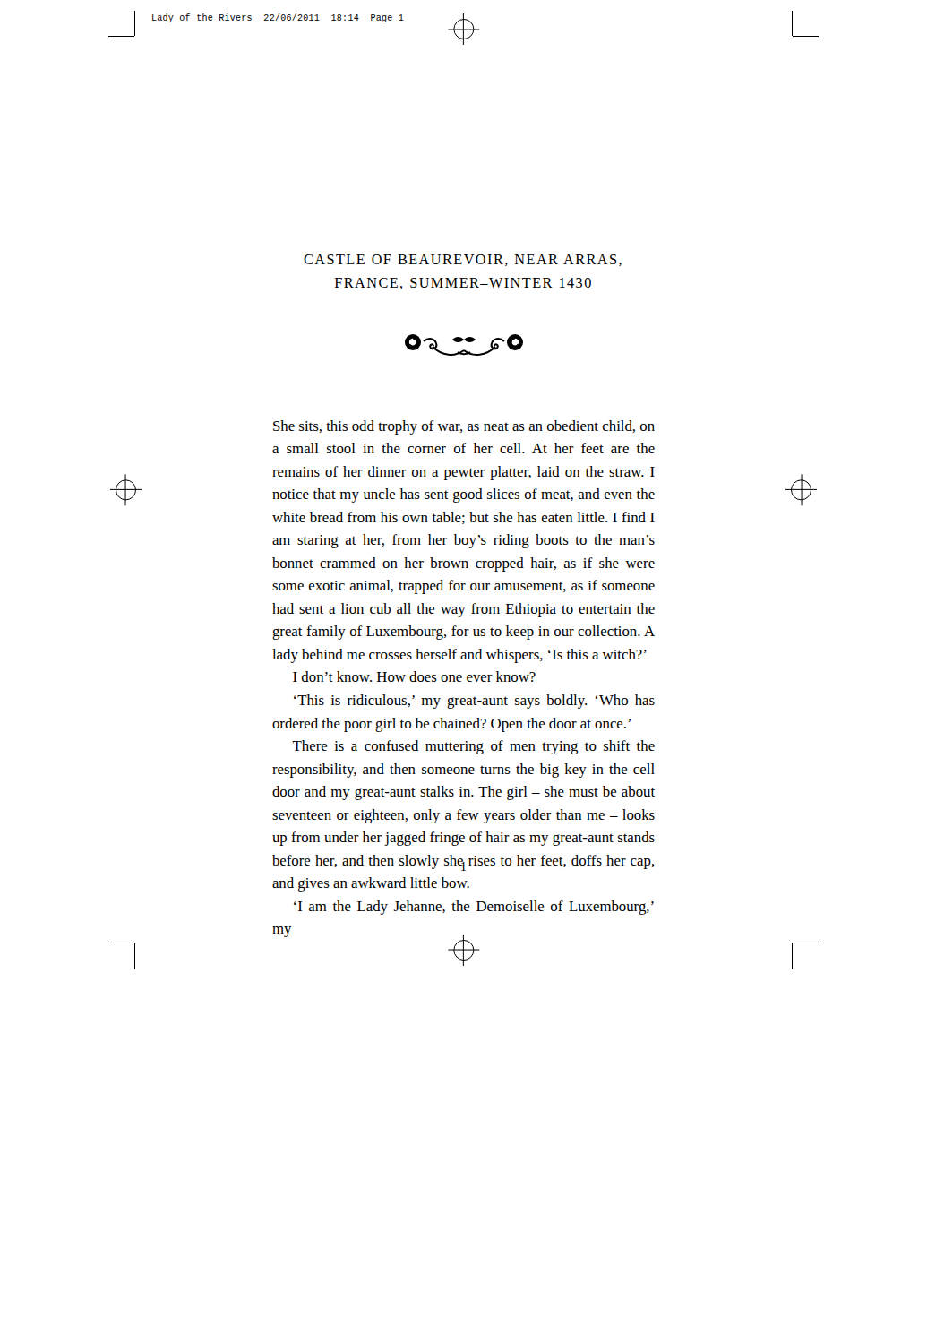Lady of the Rivers 22/06/2011 18:14 Page 1
Castle of Beaurevoir, near Arras, France, Summer–Winter 1430
She sits, this odd trophy of war, as neat as an obedient child, on a small stool in the corner of her cell. At her feet are the remains of her dinner on a pewter platter, laid on the straw. I notice that my uncle has sent good slices of meat, and even the white bread from his own table; but she has eaten little. I find I am staring at her, from her boy’s riding boots to the man’s bonnet crammed on her brown cropped hair, as if she were some exotic animal, trapped for our amusement, as if someone had sent a lion cub all the way from Ethiopia to entertain the great family of Luxembourg, for us to keep in our collection. A lady behind me crosses herself and whispers, ‘Is this a witch?’
I don’t know. How does one ever know?
‘This is ridiculous,’ my great-aunt says boldly. ‘Who has ordered the poor girl to be chained? Open the door at once.’
There is a confused muttering of men trying to shift the responsibility, and then someone turns the big key in the cell door and my great-aunt stalks in. The girl – she must be about seventeen or eighteen, only a few years older than me – looks up from under her jagged fringe of hair as my great-aunt stands before her, and then slowly she rises to her feet, doffs her cap, and gives an awkward little bow.
‘I am the Lady Jehanne, the Demoiselle of Luxembourg,’ my
1